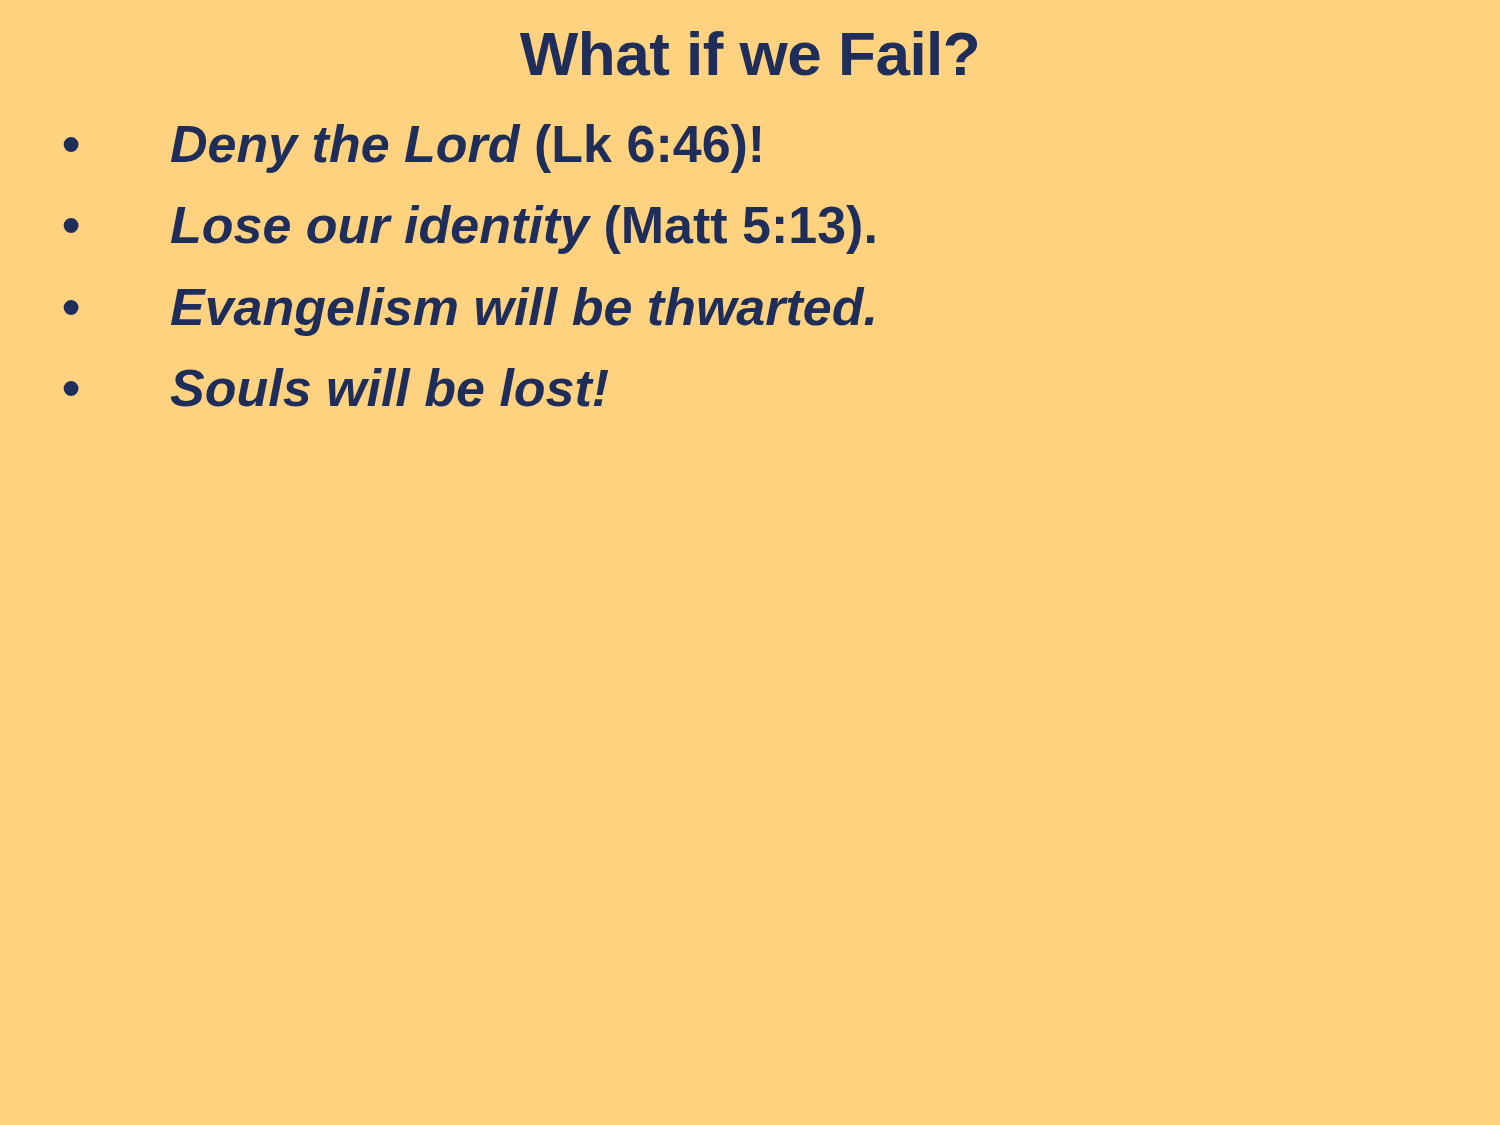What if we Fail?
Deny the Lord (Lk 6:46)!
Lose our identity (Matt 5:13).
Evangelism will be thwarted.
Souls will be lost!